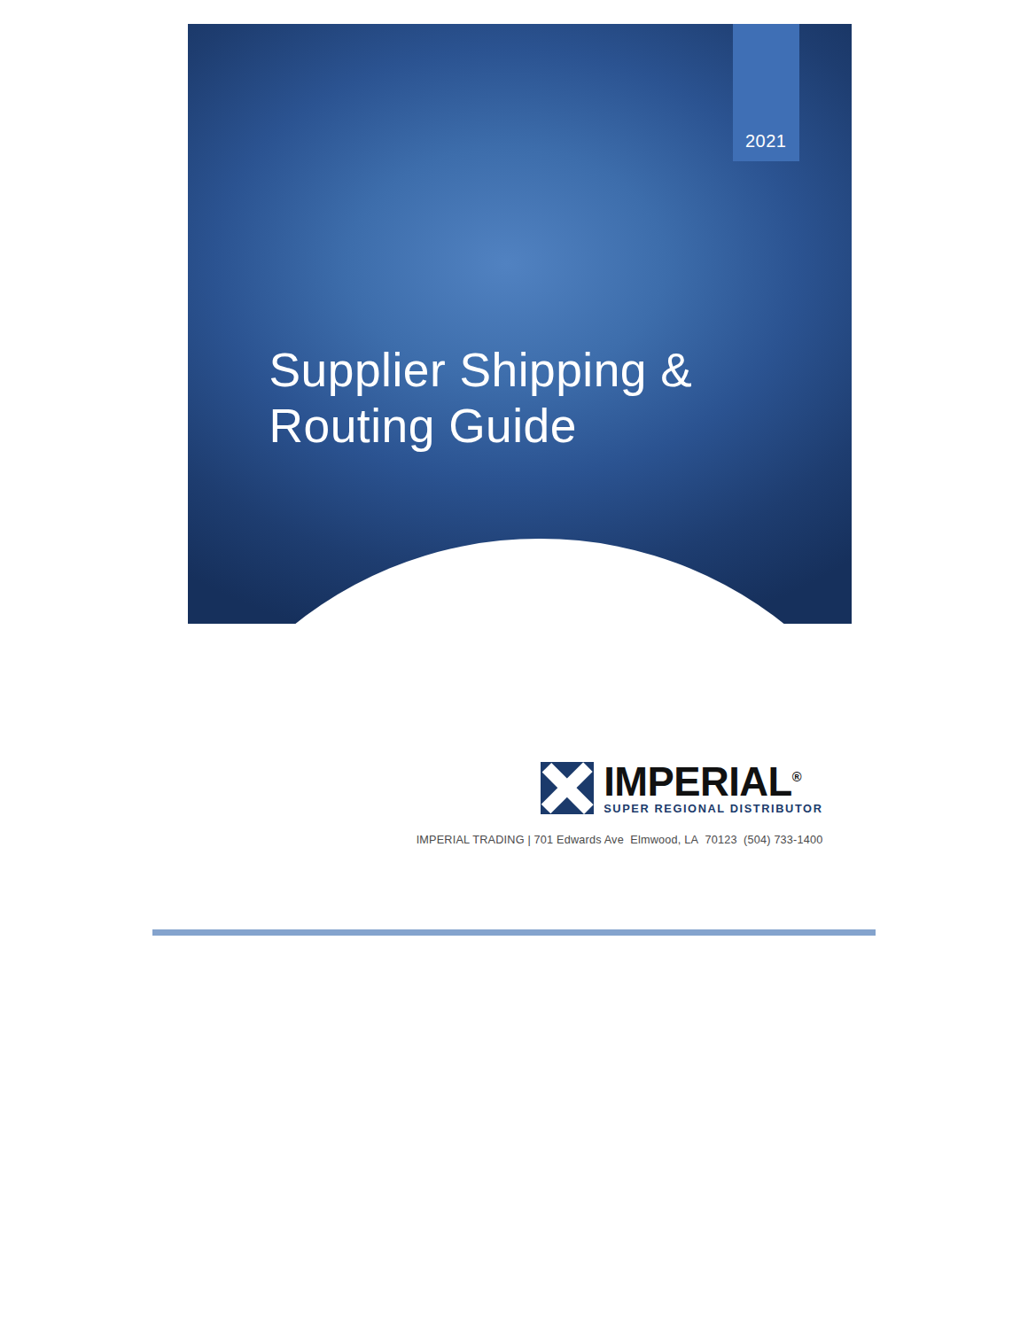2021
Supplier Shipping &
Routing Guide
IMPERIAL®
SUPER REGIONAL DISTRIBUTOR
IMPERIAL TRADING | 701 Edwards Ave Elmwood, LA 70123 (504) 733-1400